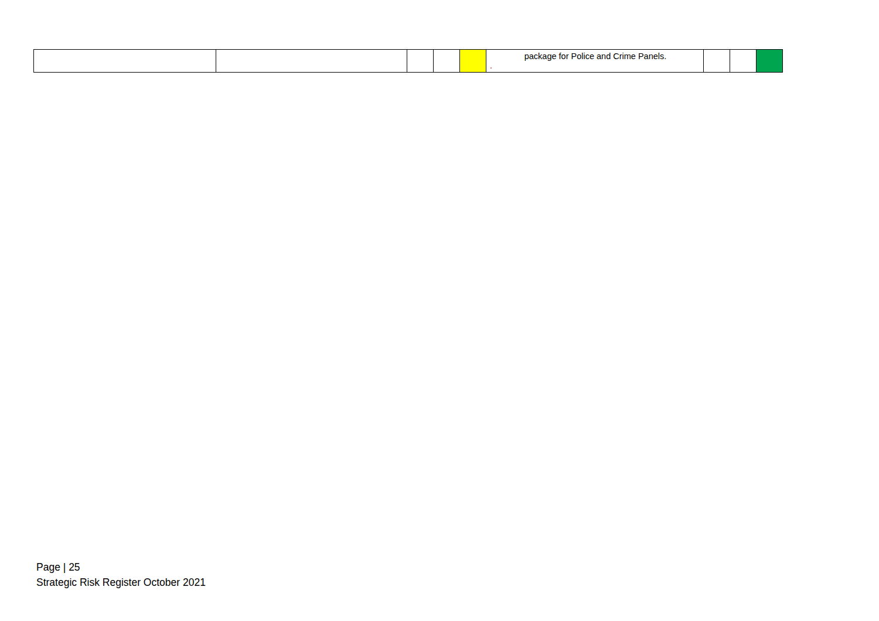| | | | | | package for Police and Crime Panels. . | | | |
Page | 25
Strategic Risk Register October 2021